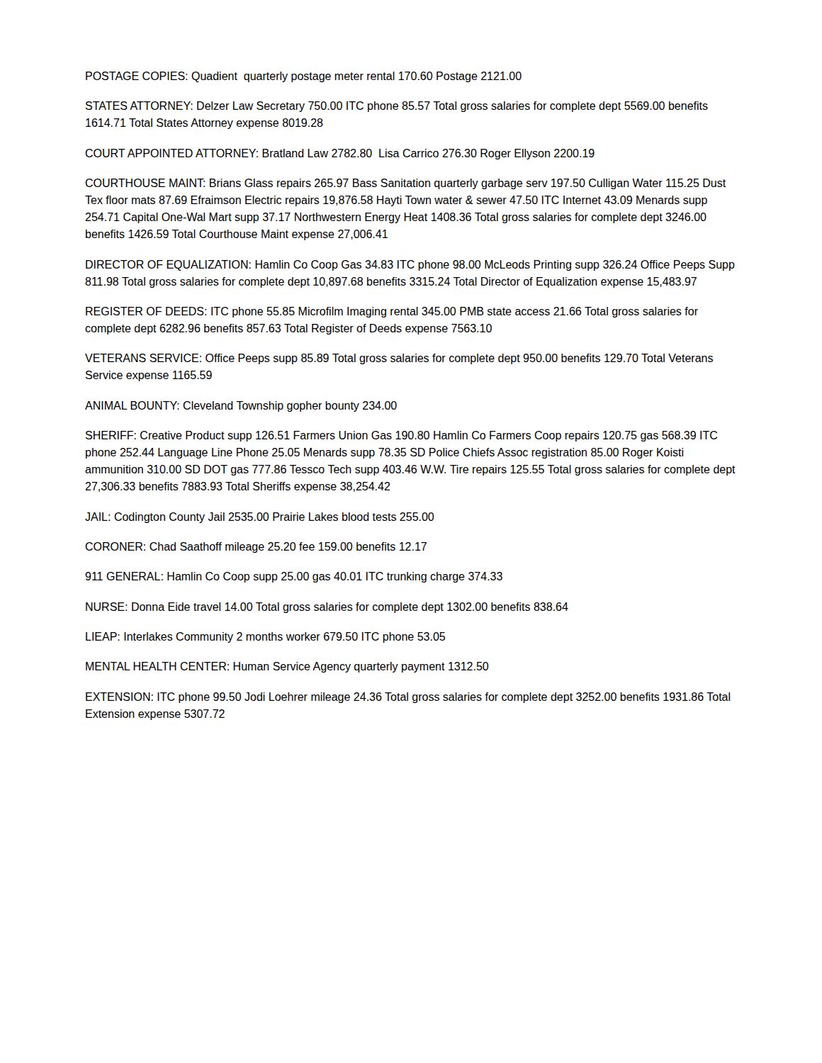POSTAGE COPIES: Quadient quarterly postage meter rental 170.60 Postage 2121.00
STATES ATTORNEY: Delzer Law Secretary 750.00 ITC phone 85.57 Total gross salaries for complete dept 5569.00 benefits 1614.71 Total States Attorney expense 8019.28
COURT APPOINTED ATTORNEY: Bratland Law 2782.80 Lisa Carrico 276.30 Roger Ellyson 2200.19
COURTHOUSE MAINT: Brians Glass repairs 265.97 Bass Sanitation quarterly garbage serv 197.50 Culligan Water 115.25 Dust Tex floor mats 87.69 Efraimson Electric repairs 19,876.58 Hayti Town water & sewer 47.50 ITC Internet 43.09 Menards supp 254.71 Capital One-Wal Mart supp 37.17 Northwestern Energy Heat 1408.36 Total gross salaries for complete dept 3246.00 benefits 1426.59 Total Courthouse Maint expense 27,006.41
DIRECTOR OF EQUALIZATION: Hamlin Co Coop Gas 34.83 ITC phone 98.00 McLeods Printing supp 326.24 Office Peeps Supp 811.98 Total gross salaries for complete dept 10,897.68 benefits 3315.24 Total Director of Equalization expense 15,483.97
REGISTER OF DEEDS: ITC phone 55.85 Microfilm Imaging rental 345.00 PMB state access 21.66 Total gross salaries for complete dept 6282.96 benefits 857.63 Total Register of Deeds expense 7563.10
VETERANS SERVICE: Office Peeps supp 85.89 Total gross salaries for complete dept 950.00 benefits 129.70 Total Veterans Service expense 1165.59
ANIMAL BOUNTY: Cleveland Township gopher bounty 234.00
SHERIFF: Creative Product supp 126.51 Farmers Union Gas 190.80 Hamlin Co Farmers Coop repairs 120.75 gas 568.39 ITC phone 252.44 Language Line Phone 25.05 Menards supp 78.35 SD Police Chiefs Assoc registration 85.00 Roger Koisti ammunition 310.00 SD DOT gas 777.86 Tessco Tech supp 403.46 W.W. Tire repairs 125.55 Total gross salaries for complete dept 27,306.33 benefits 7883.93 Total Sheriffs expense 38,254.42
JAIL: Codington County Jail 2535.00 Prairie Lakes blood tests 255.00
CORONER: Chad Saathoff mileage 25.20 fee 159.00 benefits 12.17
911 GENERAL: Hamlin Co Coop supp 25.00 gas 40.01 ITC trunking charge 374.33
NURSE: Donna Eide travel 14.00 Total gross salaries for complete dept 1302.00 benefits 838.64
LIEAP: Interlakes Community 2 months worker 679.50 ITC phone 53.05
MENTAL HEALTH CENTER: Human Service Agency quarterly payment 1312.50
EXTENSION: ITC phone 99.50 Jodi Loehrer mileage 24.36 Total gross salaries for complete dept 3252.00 benefits 1931.86 Total Extension expense 5307.72